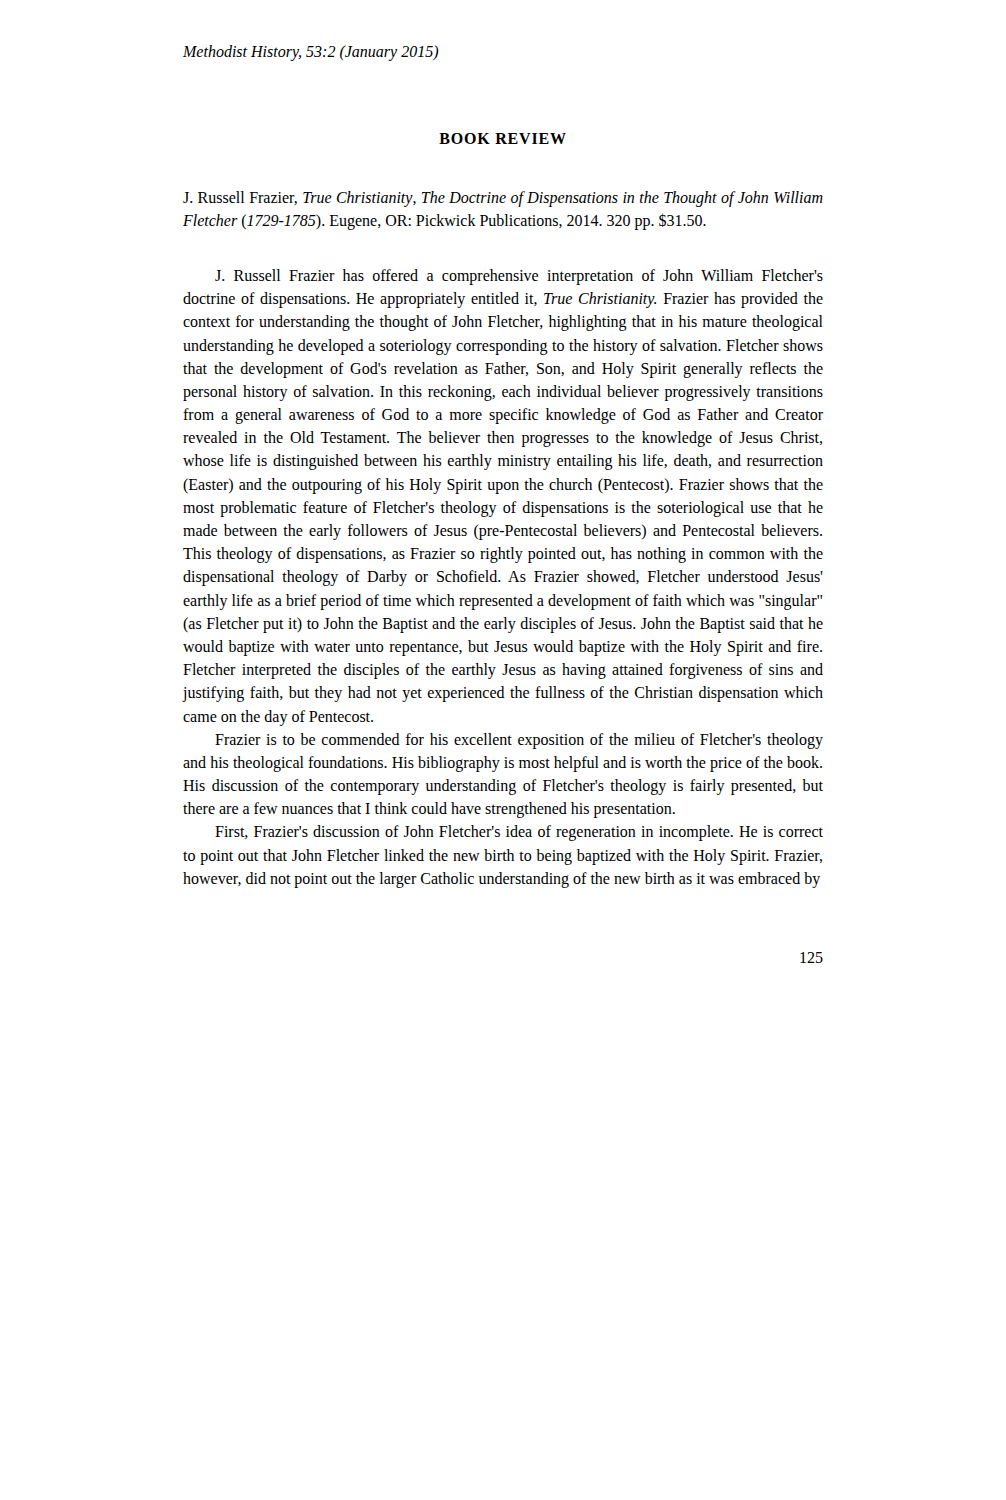Methodist History, 53:2 (January 2015)
BOOK REVIEW
J. Russell Frazier, True Christianity, The Doctrine of Dispensations in the Thought of John William Fletcher (1729-1785). Eugene, OR: Pickwick Publications, 2014. 320 pp. $31.50.
J. Russell Frazier has offered a comprehensive interpretation of John William Fletcher's doctrine of dispensations. He appropriately entitled it, True Christianity. Frazier has provided the context for understanding the thought of John Fletcher, highlighting that in his mature theological understanding he developed a soteriology corresponding to the history of salvation. Fletcher shows that the development of God's revelation as Father, Son, and Holy Spirit generally reflects the personal history of salvation. In this reckoning, each individual believer progressively transitions from a general awareness of God to a more specific knowledge of God as Father and Creator revealed in the Old Testament. The believer then progresses to the knowledge of Jesus Christ, whose life is distinguished between his earthly ministry entailing his life, death, and resurrection (Easter) and the outpouring of his Holy Spirit upon the church (Pentecost). Frazier shows that the most problematic feature of Fletcher's theology of dispensations is the soteriological use that he made between the early followers of Jesus (pre-Pentecostal believers) and Pentecostal believers. This theology of dispensations, as Frazier so rightly pointed out, has nothing in common with the dispensational theology of Darby or Schofield. As Frazier showed, Fletcher understood Jesus' earthly life as a brief period of time which represented a development of faith which was "singular" (as Fletcher put it) to John the Baptist and the early disciples of Jesus. John the Baptist said that he would baptize with water unto repentance, but Jesus would baptize with the Holy Spirit and fire. Fletcher interpreted the disciples of the earthly Jesus as having attained forgiveness of sins and justifying faith, but they had not yet experienced the fullness of the Christian dispensation which came on the day of Pentecost.
Frazier is to be commended for his excellent exposition of the milieu of Fletcher's theology and his theological foundations. His bibliography is most helpful and is worth the price of the book. His discussion of the contemporary understanding of Fletcher's theology is fairly presented, but there are a few nuances that I think could have strengthened his presentation.
First, Frazier's discussion of John Fletcher's idea of regeneration in incomplete. He is correct to point out that John Fletcher linked the new birth to being baptized with the Holy Spirit. Frazier, however, did not point out the larger Catholic understanding of the new birth as it was embraced by
125